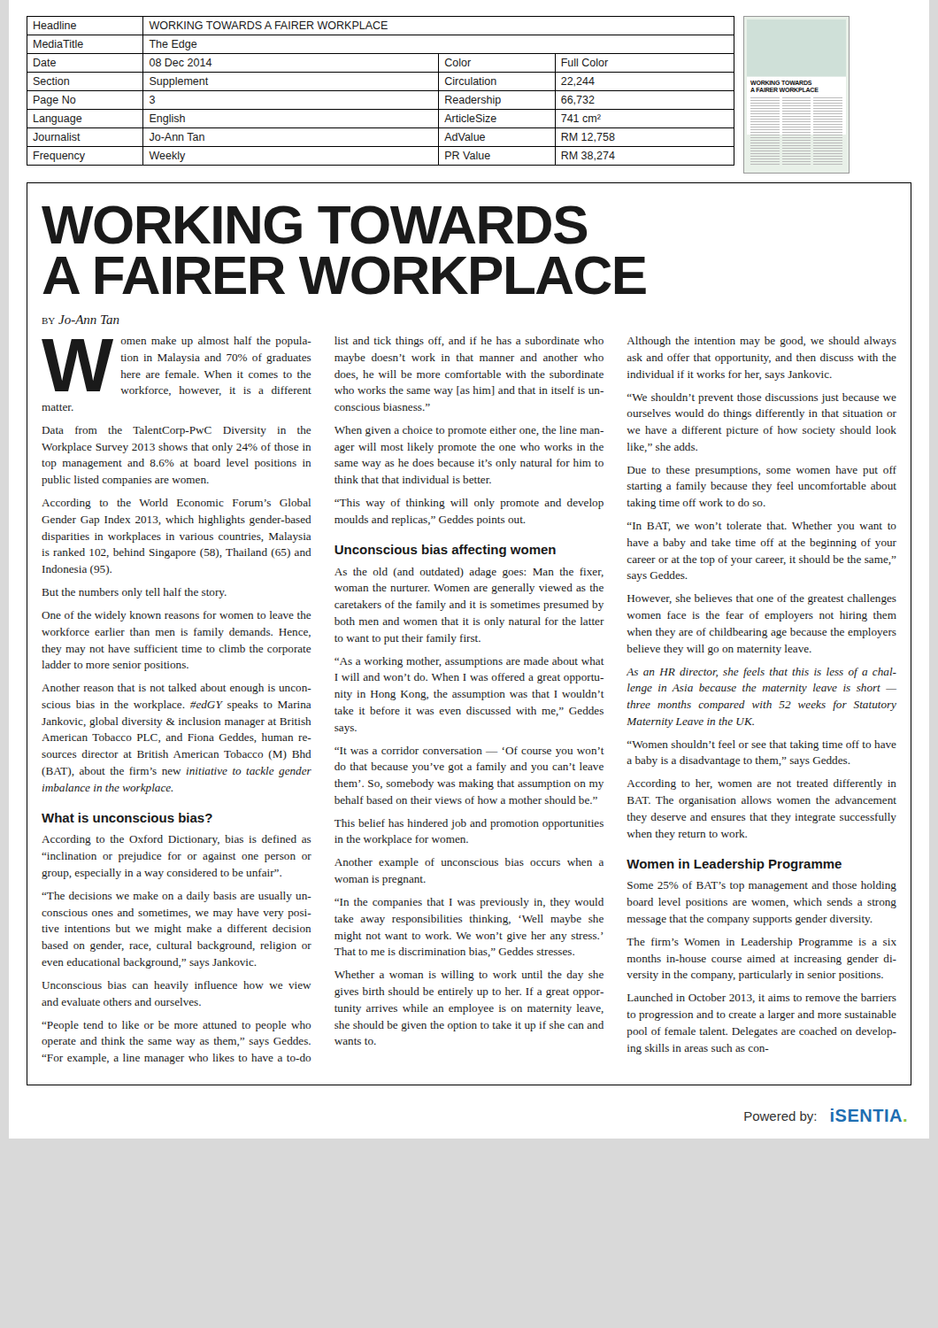| Headline | WORKING TOWARDS A FAIRER WORKPLACE |
| MediaTitle | The Edge |
| Date | 08 Dec 2014 | Color | Full Color |
| Section | Supplement | Circulation | 22,244 |
| Page No | 3 | Readership | 66,732 |
| Language | English | ArticleSize | 741 cm² |
| Journalist | Jo-Ann Tan | AdValue | RM 12,758 |
| Frequency | Weekly | PR Value | RM 38,274 |
WORKING TOWARDS
A FAIRER WORKPLACE
Working towards
a fairer workplace
by Jo-Ann Tan
Women make up almost half the population in Malaysia and 70% of graduates here are female. When it comes to the workforce, however, it is a different matter.
Data from the TalentCorp-PwC Diversity in the Workplace Survey 2013 shows that only 24% of those in top management and 8.6% at board level positions in public listed companies are women.
According to the World Economic Forum’s Global Gender Gap Index 2013, which highlights gender-based disparities in workplaces in various countries, Malaysia is ranked 102, behind Singapore (58), Thailand (65) and Indonesia (95).
But the numbers only tell half the story.
One of the widely known reasons for women to leave the workforce earlier than men is family demands. Hence, they may not have sufficient time to climb the corporate ladder to more senior positions.
Another reason that is not talked about enough is unconscious bias in the workplace. #edGY speaks to Marina Jankovic, global diversity & inclusion manager at British American Tobacco PLC, and Fiona Geddes, human resources director at British American Tobacco (M) Bhd (BAT), about the firm’s new initiative to tackle gender imbalance in the workplace.
What is unconscious bias?
According to the Oxford Dictionary, bias is defined as “inclination or prejudice for or against one person or group, especially in a way considered to be unfair”.
“The decisions we make on a daily basis are usually unconscious ones and sometimes, we may have very positive intentions but we might make a different decision based on gender, race, cultural background, religion or even educational background,” says Jankovic.
Unconscious bias can heavily influence how we view and evaluate others and ourselves.
“People tend to like or be more attuned to people who operate and think the same way as them,” says Geddes. “For example, a line manager who likes to have a to-do list and tick things off, and if he has a subordinate who maybe doesn’t work in that manner and another who does, he will be more comfortable with the subordinate who works the same way [as him] and that in itself is unconscious biasness.”
When given a choice to promote either one, the line manager will most likely promote the one who works in the same way as he does because it’s only natural for him to think that that individual is better.
“This way of thinking will only promote and develop moulds and replicas,” Geddes points out.
Unconscious bias affecting women
As the old (and outdated) adage goes: Man the fixer, woman the nurturer. Women are generally viewed as the caretakers of the family and it is sometimes presumed by both men and women that it is only natural for the latter to want to put their family first.
“As a working mother, assumptions are made about what I will and won’t do. When I was offered a great opportunity in Hong Kong, the assumption was that I wouldn’t take it before it was even discussed with me,” Geddes says.
“It was a corridor conversation — ‘Of course you won’t do that because you’ve got a family and you can’t leave them’. So, somebody was making that assumption on my behalf based on their views of how a mother should be.”
This belief has hindered job and promotion opportunities in the workplace for women.
Another example of unconscious bias occurs when a woman is pregnant.
“In the companies that I was previously in, they would take away responsibilities thinking, ‘Well maybe she might not want to work. We won’t give her any stress.’ That to me is discrimination bias,” Geddes stresses.
Whether a woman is willing to work until the day she gives birth should be entirely up to her. If a great opportunity arrives while an employee is on maternity leave, she should be given the option to take it up if she can and wants to.
Although the intention may be good, we should always ask and offer that opportunity, and then discuss with the individual if it works for her, says Jankovic.
“We shouldn’t prevent those discussions just because we ourselves would do things differently in that situation or we have a different picture of how society should look like,” she adds.
Due to these presumptions, some women have put off starting a family because they feel uncomfortable about taking time off work to do so.
“In BAT, we won’t tolerate that. Whether you want to have a baby and take time off at the beginning of your career or at the top of your career, it should be the same,” says Geddes.
However, she believes that one of the greatest challenges women face is the fear of employers not hiring them when they are of childbearing age because the employers believe they will go on maternity leave.
As an HR director, she feels that this is less of a challenge in Asia because the maternity leave is short — three months compared with 52 weeks for Statutory Maternity Leave in the UK.
“Women shouldn’t feel or see that taking time off to have a baby is a disadvantage to them,” says Geddes.
According to her, women are not treated differently in BAT. The organisation allows women the advancement they deserve and ensures that they integrate successfully when they return to work.
Women in Leadership Programme
Some 25% of BAT’s top management and those holding board level positions are women, which sends a strong message that the company supports gender diversity.
The firm’s Women in Leadership Programme is a six months in-house course aimed at increasing gender diversity in the company, particularly in senior positions.
Launched in October 2013, it aims to remove the barriers to progression and to create a larger and more sustainable pool of female talent. Delegates are coached on developing skills in areas such as con-
Powered by:
iSENTIA.